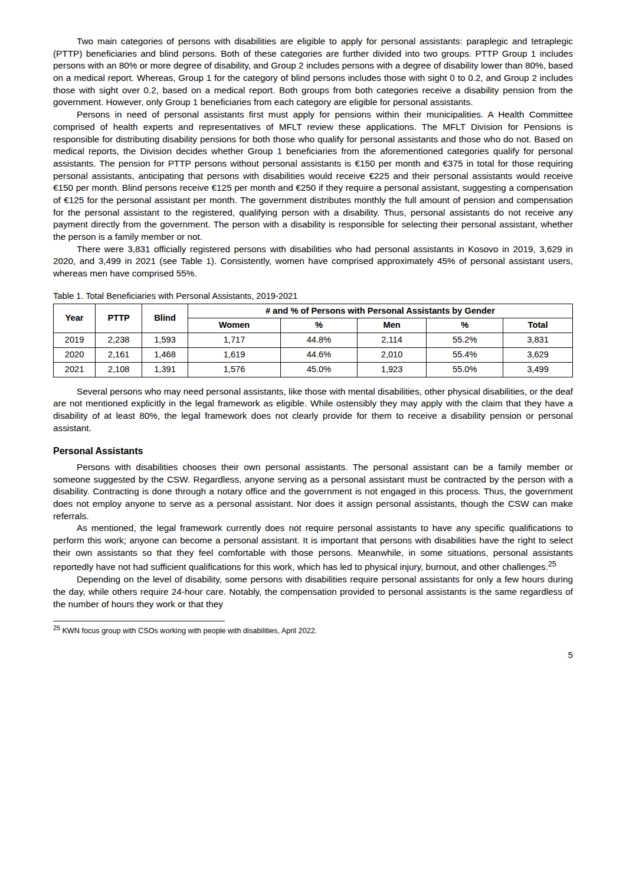Two main categories of persons with disabilities are eligible to apply for personal assistants: paraplegic and tetraplegic (PTTP) beneficiaries and blind persons. Both of these categories are further divided into two groups. PTTP Group 1 includes persons with an 80% or more degree of disability, and Group 2 includes persons with a degree of disability lower than 80%, based on a medical report. Whereas, Group 1 for the category of blind persons includes those with sight 0 to 0.2, and Group 2 includes those with sight over 0.2, based on a medical report. Both groups from both categories receive a disability pension from the government. However, only Group 1 beneficiaries from each category are eligible for personal assistants.
Persons in need of personal assistants first must apply for pensions within their municipalities. A Health Committee comprised of health experts and representatives of MFLT review these applications. The MFLT Division for Pensions is responsible for distributing disability pensions for both those who qualify for personal assistants and those who do not. Based on medical reports, the Division decides whether Group 1 beneficiaries from the aforementioned categories qualify for personal assistants. The pension for PTTP persons without personal assistants is €150 per month and €375 in total for those requiring personal assistants, anticipating that persons with disabilities would receive €225 and their personal assistants would receive €150 per month. Blind persons receive €125 per month and €250 if they require a personal assistant, suggesting a compensation of €125 for the personal assistant per month. The government distributes monthly the full amount of pension and compensation for the personal assistant to the registered, qualifying person with a disability. Thus, personal assistants do not receive any payment directly from the government. The person with a disability is responsible for selecting their personal assistant, whether the person is a family member or not.
There were 3,831 officially registered persons with disabilities who had personal assistants in Kosovo in 2019, 3,629 in 2020, and 3,499 in 2021 (see Table 1). Consistently, women have comprised approximately 45% of personal assistant users, whereas men have comprised 55%.
Table 1. Total Beneficiaries with Personal Assistants, 2019-2021
| Year | PTTP | Blind | # and % of Persons with Personal Assistants by Gender |
| --- | --- | --- | --- |
| Women | % | Men | % | Total |
| 2019 | 2,238 | 1,593 | 1,717 | 44.8% | 2,114 | 55.2% | 3,831 |
| 2020 | 2,161 | 1,468 | 1,619 | 44.6% | 2,010 | 55.4% | 3,629 |
| 2021 | 2,108 | 1,391 | 1,576 | 45.0% | 1,923 | 55.0% | 3,499 |
Several persons who may need personal assistants, like those with mental disabilities, other physical disabilities, or the deaf are not mentioned explicitly in the legal framework as eligible. While ostensibly they may apply with the claim that they have a disability of at least 80%, the legal framework does not clearly provide for them to receive a disability pension or personal assistant.
Personal Assistants
Persons with disabilities chooses their own personal assistants. The personal assistant can be a family member or someone suggested by the CSW. Regardless, anyone serving as a personal assistant must be contracted by the person with a disability. Contracting is done through a notary office and the government is not engaged in this process. Thus, the government does not employ anyone to serve as a personal assistant. Nor does it assign personal assistants, though the CSW can make referrals.
As mentioned, the legal framework currently does not require personal assistants to have any specific qualifications to perform this work; anyone can become a personal assistant. It is important that persons with disabilities have the right to select their own assistants so that they feel comfortable with those persons. Meanwhile, in some situations, personal assistants reportedly have not had sufficient qualifications for this work, which has led to physical injury, burnout, and other challenges.25
Depending on the level of disability, some persons with disabilities require personal assistants for only a few hours during the day, while others require 24-hour care. Notably, the compensation provided to personal assistants is the same regardless of the number of hours they work or that they
25 KWN focus group with CSOs working with people with disabilities, April 2022.
5